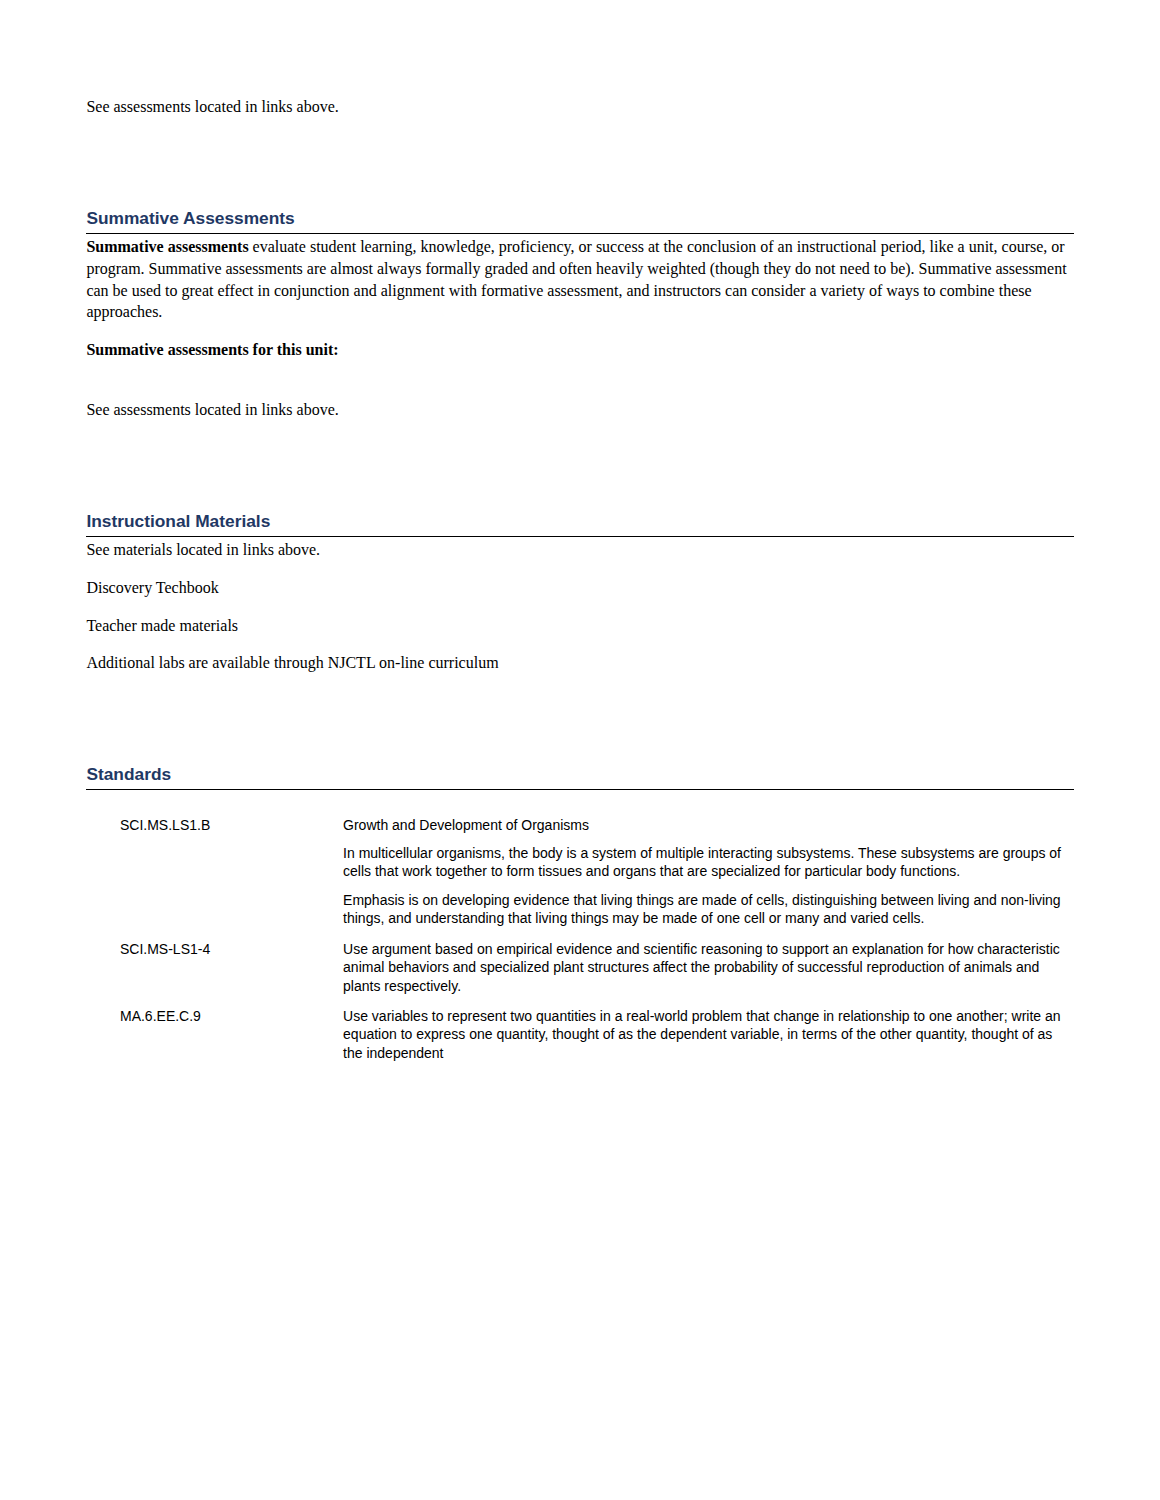See assessments located in links above.
Summative Assessments
Summative assessments evaluate student learning, knowledge, proficiency, or success at the conclusion of an instructional period, like a unit, course, or program. Summative assessments are almost always formally graded and often heavily weighted (though they do not need to be). Summative assessment can be used to great effect in conjunction and alignment with formative assessment, and instructors can consider a variety of ways to combine these approaches.
Summative assessments for this unit:
See assessments located in links above.
Instructional Materials
See materials located in links above.
Discovery Techbook
Teacher made materials
Additional labs are available through NJCTL on-line curriculum
Standards
| SCI.MS.LS1.B | Growth and Development of Organisms In multicellular organisms, the body is a system of multiple interacting subsystems. These subsystems are groups of cells that work together to form tissues and organs that are specialized for particular body functions. Emphasis is on developing evidence that living things are made of cells, distinguishing between living and non-living things, and understanding that living things may be made of one cell or many and varied cells. |
| SCI.MS-LS1-4 | Use argument based on empirical evidence and scientific reasoning to support an explanation for how characteristic animal behaviors and specialized plant structures affect the probability of successful reproduction of animals and plants respectively. |
| MA.6.EE.C.9 | Use variables to represent two quantities in a real-world problem that change in relationship to one another; write an equation to express one quantity, thought of as the dependent variable, in terms of the other quantity, thought of as the independent |